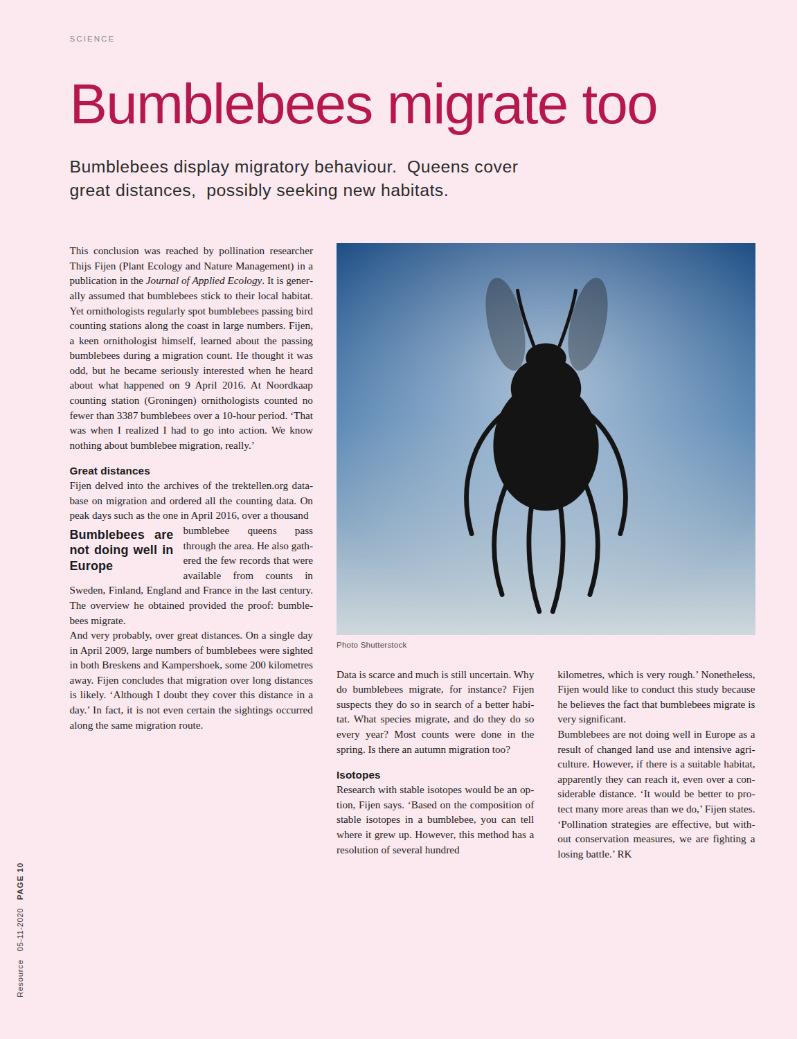Science
Bumblebees migrate too
Bumblebees display migratory behaviour. Queens cover
great distances, possibly seeking new habitats.
This conclusion was reached by pollination researcher Thijs Fijen (Plant Ecology and Nature Management) in a publication in the Journal of Applied Ecology. It is generally assumed that bumblebees stick to their local habitat. Yet ornithologists regularly spot bumblebees passing bird counting stations along the coast in large numbers. Fijen, a keen ornithologist himself, learned about the passing bumblebees during a migration count. He thought it was odd, but he became seriously interested when he heard about what happened on 9 April 2016. At Noordkaap counting station (Groningen) ornithologists counted no fewer than 3387 bumblebees over a 10-hour period. ‘That was when I realized I had to go into action. We know nothing about bumblebee migration, really.’
Great distances
Fijen delved into the archives of the trektellen.org database on migration and ordered all the counting data. On peak days such as the one in April 2016, over a thousand
Bumblebees are not doing well in Europe
bumblebee queens pass through the area. He also gathered the few records that were available from counts in Sweden, Finland, England and France in the last century. The overview he obtained provided the proof: bumblebees migrate.
And very probably, over great distances. On a single day in April 2009, large numbers of bumblebees were sighted in both Breskens and Kampershoek, some 200 kilometres away. Fijen concludes that migration over long distances is likely. ‘Although I doubt they cover this distance in a day.’ In fact, it is not even certain the sightings occurred along the same migration route.
Photo Shutterstock
Data is scarce and much is still uncertain. Why do bumblebees migrate, for instance? Fijen suspects they do so in search of a better habitat. What species migrate, and do they do so every year? Most counts were done in the spring. Is there an autumn migration too?
Isotopes
Research with stable isotopes would be an option, Fijen says. ‘Based on the composition of stable isotopes in a bumblebee, you can tell where it grew up. However, this method has a resolution of several hundred
kilometres, which is very rough.’ Nonetheless, Fijen would like to conduct this study because he believes the fact that bumblebees migrate is very significant.
Bumblebees are not doing well in Europe as a result of changed land use and intensive agriculture. However, if there is a suitable habitat, apparently they can reach it, even over a considerable distance. ‘It would be better to protect many more areas than we do,’ Fijen states. ‘Pollination strategies are effective, but without conservation measures, we are fighting a losing battle.’ RK
Resource 05-11-2020 PAGE 10